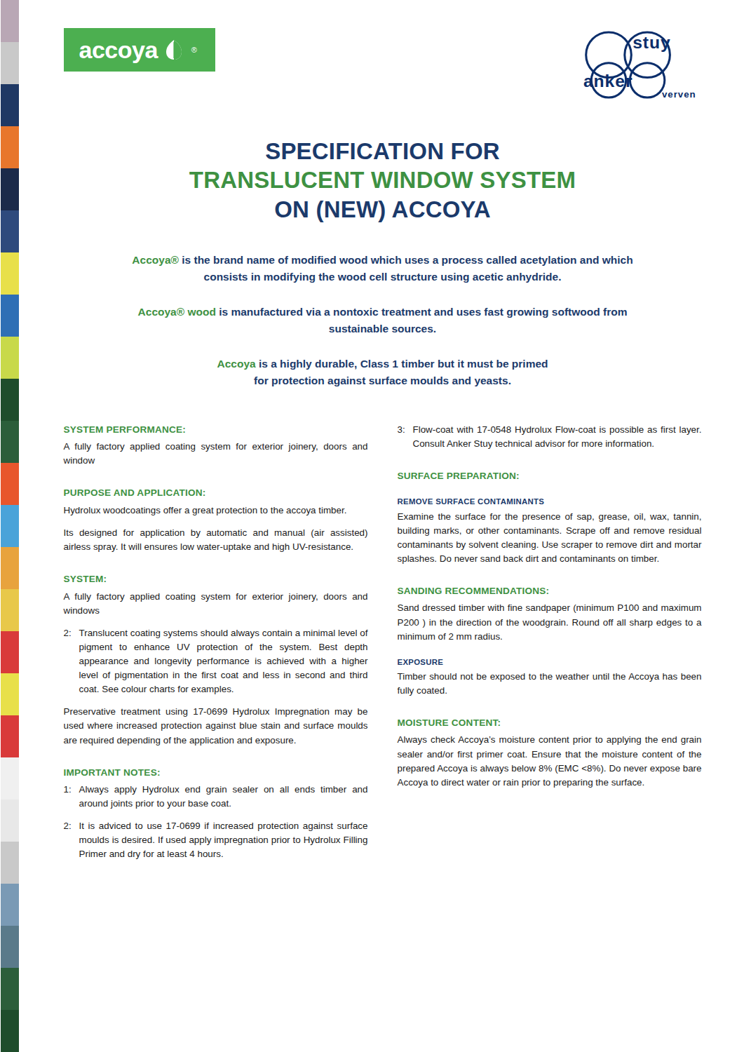accoya ®
stuy anker verven
SPECIFICATION FOR
TRANSLUCENT WINDOW SYSTEM
ON (NEW) ACCOYA
Accoya® is the brand name of modified wood which uses a process called acetylation and which consists in modifying the wood cell structure using acetic anhydride.
Accoya® wood is manufactured via a nontoxic treatment and uses fast growing softwood from sustainable sources.
Accoya is a highly durable, Class 1 timber but it must be primed
for protection against surface moulds and yeasts.
System performance:
A fully factory applied coating system for exterior joinery, doors and window
Purpose and application:
Hydrolux woodcoatings offer a great protection to the accoya timber.
Its designed for application by automatic and manual (air assisted) airless spray. It will ensures low water-uptake and high UV-resistance.
System:
A fully factory applied coating system for exterior joinery, doors and windows
Translucent coating systems should always contain a minimal level of pigment to enhance UV protection of the system. Best depth appearance and longevity performance is achieved with a higher level of pigmentation in the first coat and less in second and third coat. See colour charts for examples.
Preservative treatment using 17-0699 Hydrolux Impregnation may be used where increased protection against blue stain and surface moulds are required depending of the application and exposure.
Important notes:
Always apply Hydrolux end grain sealer on all ends timber and around joints prior to your base coat.
It is adviced to use 17-0699 if increased protection against surface moulds is desired. If used apply impregnation prior to Hydrolux Filling Primer and dry for at least 4 hours.
Flow-coat with 17-0548 Hydrolux Flow-coat is possible as first layer. Consult Anker Stuy technical advisor for more information.
Surface preparation:
Remove surface contaminants
Examine the surface for the presence of sap, grease, oil, wax, tannin, building marks, or other contaminants. Scrape off and remove residual contaminants by solvent cleaning. Use scraper to remove dirt and mortar splashes. Do never sand back dirt and contaminants on timber.
Sanding recommendations:
Sand dressed timber with fine sandpaper (minimum P100 and maximum P200 ) in the direction of the woodgrain. Round off all sharp edges to a minimum of 2 mm radius.
Exposure
Timber should not be exposed to the weather until the Accoya has been fully coated.
Moisture content:
Always check Accoya’s moisture content prior to applying the end grain sealer and/or first primer coat. Ensure that the moisture content of the prepared Accoya is always below 8% (EMC <8%). Do never expose bare Accoya to direct water or rain prior to preparing the surface.